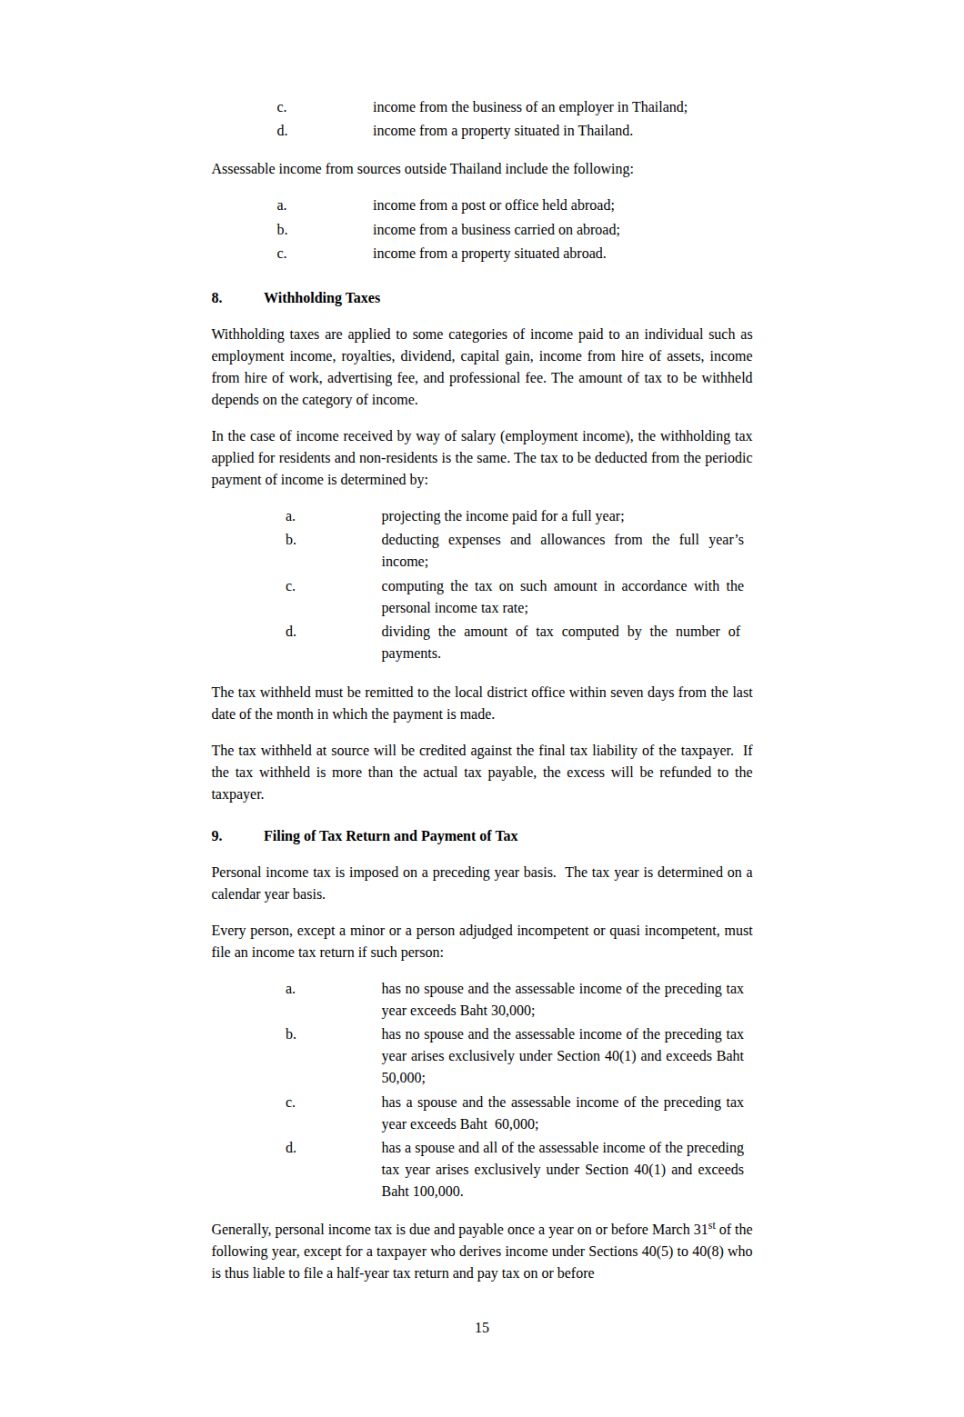| c. | income from the business of an employer in Thailand; |
| d. | income from a property situated in Thailand. |
Assessable income from sources outside Thailand include the following:
| a. | income from a post or office held abroad; |
| b. | income from a business carried on abroad; |
| c. | income from a property situated abroad. |
8. Withholding Taxes
Withholding taxes are applied to some categories of income paid to an individual such as employment income, royalties, dividend, capital gain, income from hire of assets, income from hire of work, advertising fee, and professional fee. The amount of tax to be withheld depends on the category of income.
In the case of income received by way of salary (employment income), the withholding tax applied for residents and non-residents is the same. The tax to be deducted from the periodic payment of income is determined by:
| a. | projecting the income paid for a full year; |
| b. | deducting expenses and allowances from the full year’s income; |
| c. | computing the tax on such amount in accordance with the personal income tax rate; |
| d. | dividing the amount of tax computed by the number of payments. |
The tax withheld must be remitted to the local district office within seven days from the last date of the month in which the payment is made.
The tax withheld at source will be credited against the final tax liability of the taxpayer. If the tax withheld is more than the actual tax payable, the excess will be refunded to the taxpayer.
9. Filing of Tax Return and Payment of Tax
Personal income tax is imposed on a preceding year basis. The tax year is determined on a calendar year basis.
Every person, except a minor or a person adjudged incompetent or quasi incompetent, must file an income tax return if such person:
| a. | has no spouse and the assessable income of the preceding tax year exceeds Baht 30,000; |
| b. | has no spouse and the assessable income of the preceding tax year arises exclusively under Section 40(1) and exceeds Baht 50,000; |
| c. | has a spouse and the assessable income of the preceding tax year exceeds Baht 60,000; |
| d. | has a spouse and all of the assessable income of the preceding tax year arises exclusively under Section 40(1) and exceeds Baht 100,000. |
Generally, personal income tax is due and payable once a year on or before March 31st of the following year, except for a taxpayer who derives income under Sections 40(5) to 40(8) who is thus liable to file a half-year tax return and pay tax on or before
15